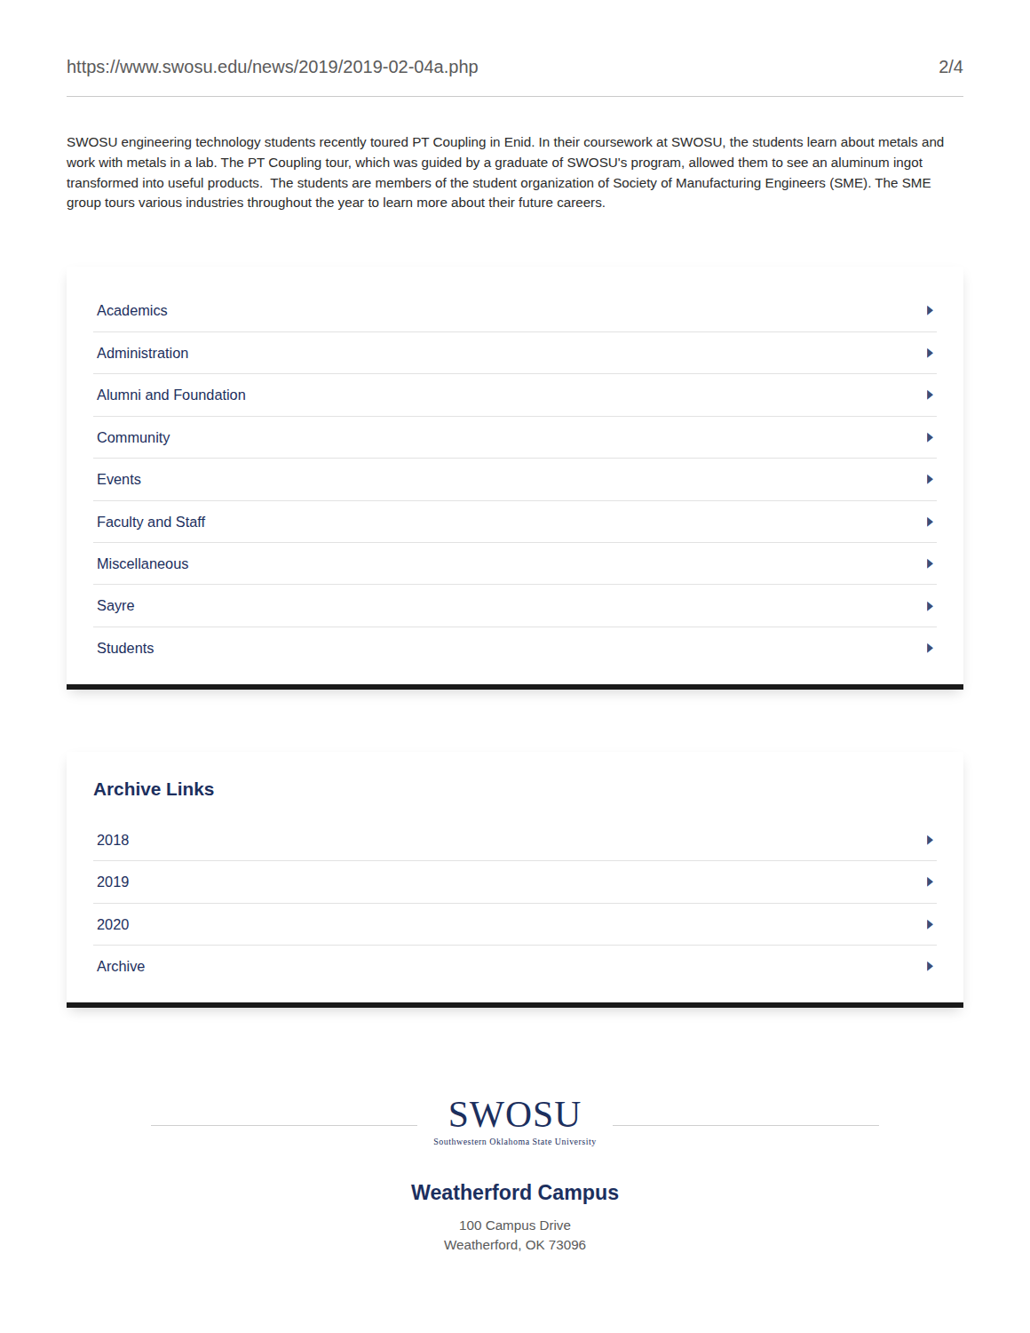https://www.swosu.edu/news/2019/2019-02-04a.php 2/4
SWOSU engineering technology students recently toured PT Coupling in Enid. In their coursework at SWOSU, the students learn about metals and work with metals in a lab. The PT Coupling tour, which was guided by a graduate of SWOSU's program, allowed them to see an aluminum ingot transformed into useful products. The students are members of the student organization of Society of Manufacturing Engineers (SME). The SME group tours various industries throughout the year to learn more about their future careers.
Academics▸
Administration▸
Alumni and Foundation▸
Community▸
Events▸
Faculty and Staff▸
Miscellaneous▸
Sayre▸
Students▸
Archive Links
2018▸
2019▸
2020▸
Archive▸
SWOSU
Southwestern Oklahoma State University
Weatherford Campus
100 Campus Drive
Weatherford, OK 73096